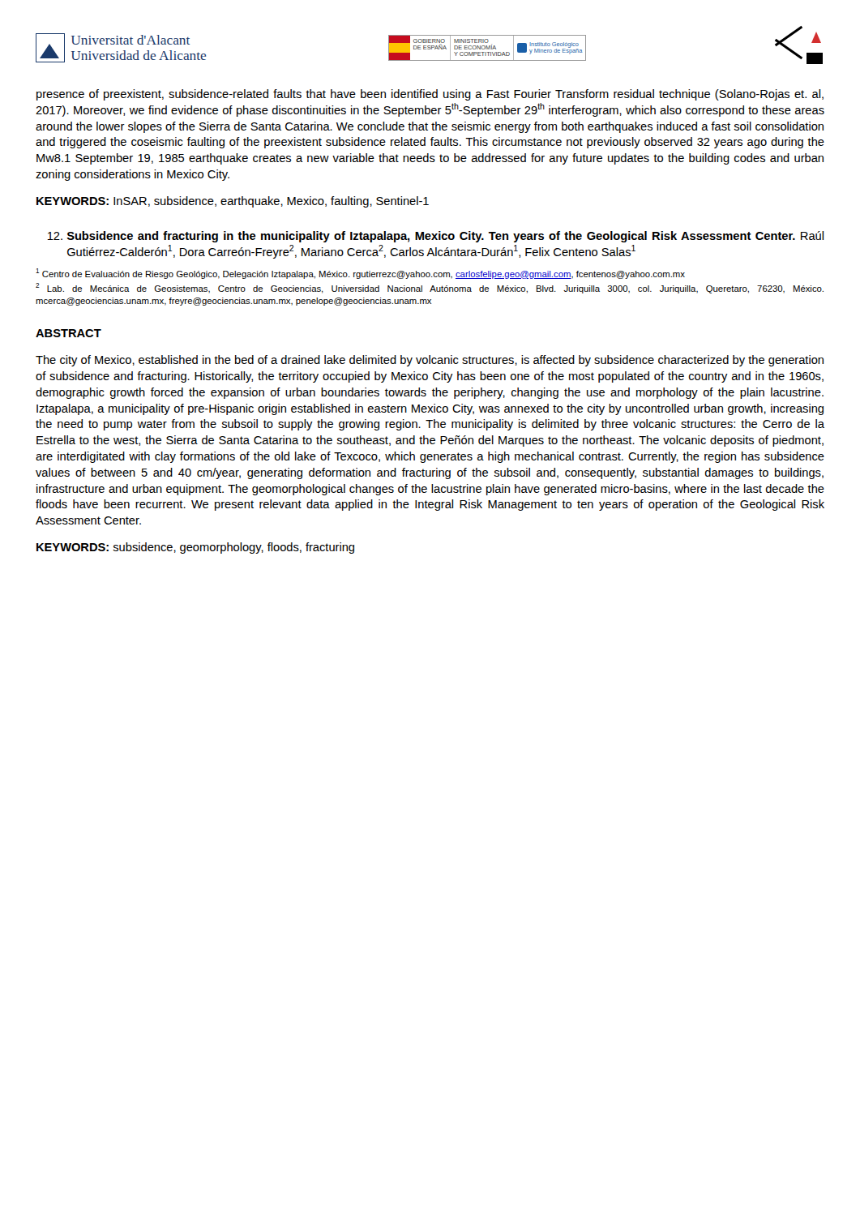Universitat d'Alacant Universidad de Alicante
GOBIERNO
DE ESPAÑA
MINISTERIO
DE ECONOMÍA
Y COMPETITIVIDAD
Instituto Geológico
y Minero de España
presence of preexistent, subsidence-related faults that have been identified using a Fast Fourier Transform residual technique (Solano-Rojas et. al, 2017). Moreover, we find evidence of phase discontinuities in the September 5th-September 29th interferogram, which also correspond to these areas around the lower slopes of the Sierra de Santa Catarina. We conclude that the seismic energy from both earthquakes induced a fast soil consolidation and triggered the coseismic faulting of the preexistent subsidence related faults. This circumstance not previously observed 32 years ago during the Mw8.1 September 19, 1985 earthquake creates a new variable that needs to be addressed for any future updates to the building codes and urban zoning considerations in Mexico City.
KEYWORDS: InSAR, subsidence, earthquake, Mexico, faulting, Sentinel-1
Subsidence and fracturing in the municipality of Iztapalapa, Mexico City. Ten years of the Geological Risk Assessment Center. Raúl Gutiérrez-Calderón1, Dora Carreón-Freyre2, Mariano Cerca2, Carlos Alcántara-Durán1, Felix Centeno Salas1
1 Centro de Evaluación de Riesgo Geológico, Delegación Iztapalapa, México. rgutierrezc@yahoo.com, carlosfelipe.geo@gmail.com, fcentenos@yahoo.com.mx
2 Lab. de Mecánica de Geosistemas, Centro de Geociencias, Universidad Nacional Autónoma de México, Blvd. Juriquilla 3000, col. Juriquilla, Queretaro, 76230, México. mcerca@geociencias.unam.mx, freyre@geociencias.unam.mx, penelope@geociencias.unam.mx
ABSTRACT
The city of Mexico, established in the bed of a drained lake delimited by volcanic structures, is affected by subsidence characterized by the generation of subsidence and fracturing. Historically, the territory occupied by Mexico City has been one of the most populated of the country and in the 1960s, demographic growth forced the expansion of urban boundaries towards the periphery, changing the use and morphology of the plain lacustrine. Iztapalapa, a municipality of pre-Hispanic origin established in eastern Mexico City, was annexed to the city by uncontrolled urban growth, increasing the need to pump water from the subsoil to supply the growing region. The municipality is delimited by three volcanic structures: the Cerro de la Estrella to the west, the Sierra de Santa Catarina to the southeast, and the Peñón del Marques to the northeast. The volcanic deposits of piedmont, are interdigitated with clay formations of the old lake of Texcoco, which generates a high mechanical contrast. Currently, the region has subsidence values of between 5 and 40 cm/year, generating deformation and fracturing of the subsoil and, consequently, substantial damages to buildings, infrastructure and urban equipment. The geomorphological changes of the lacustrine plain have generated micro-basins, where in the last decade the floods have been recurrent. We present relevant data applied in the Integral Risk Management to ten years of operation of the Geological Risk Assessment Center.
KEYWORDS: subsidence, geomorphology, floods, fracturing